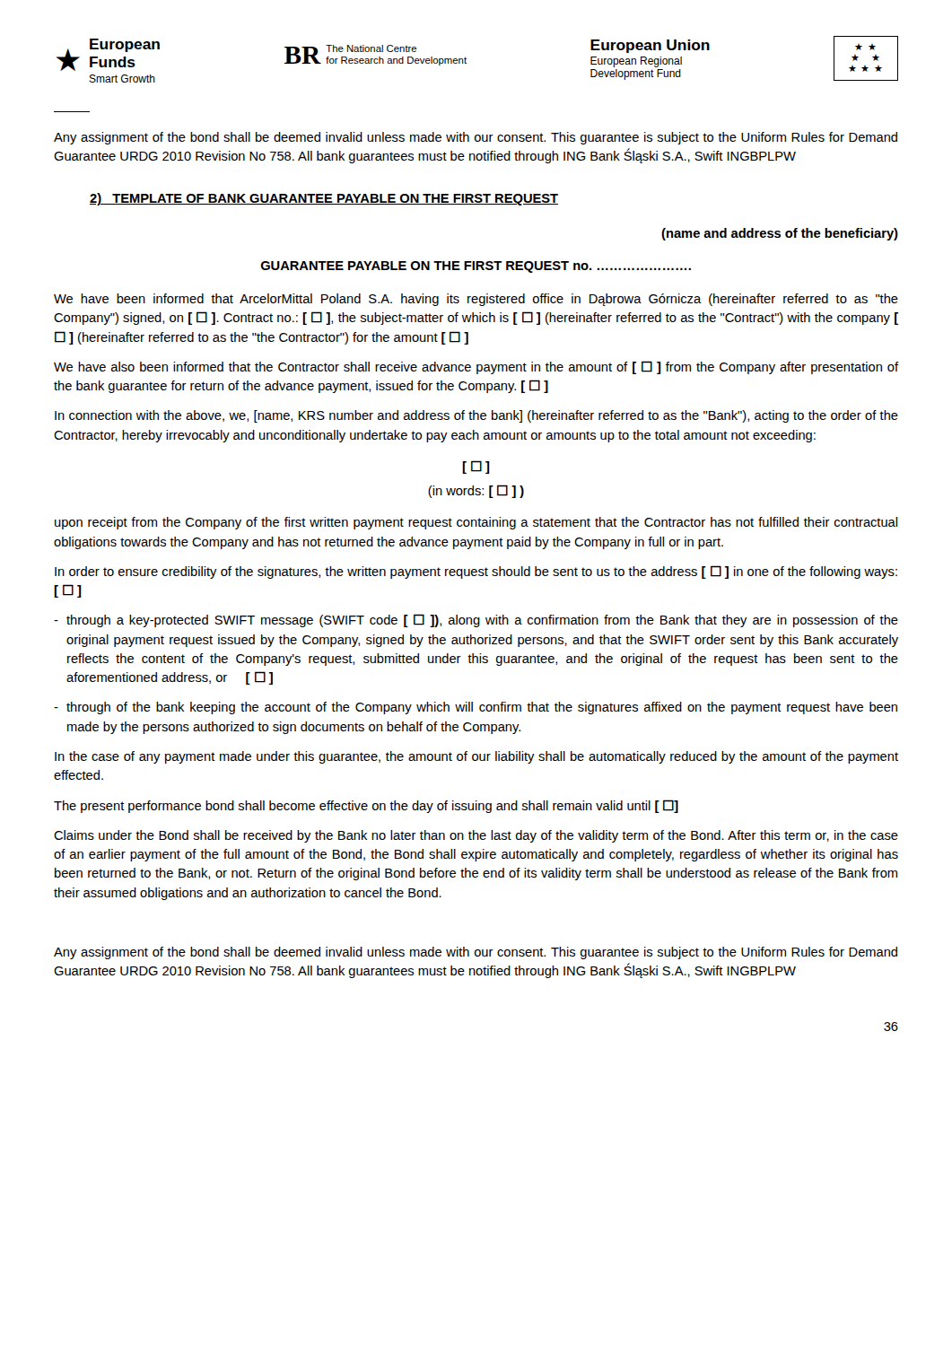★ European
Funds
Smart Growth
BR The National Centre
for Research and Development
European Union
European Regional
Development Fund
★ ★
★ ★
★ ★ ★
Any assignment of the bond shall be deemed invalid unless made with our consent. This guarantee is subject to the Uniform Rules for Demand Guarantee URDG 2010 Revision No 758. All bank guarantees must be notified through ING Bank Śląski S.A., Swift INGBPLPW
2) TEMPLATE OF BANK GUARANTEE PAYABLE ON THE FIRST REQUEST
(name and address of the beneficiary)
GUARANTEE PAYABLE ON THE FIRST REQUEST no. ………………….
We have been informed that ArcelorMittal Poland S.A. having its registered office in Dąbrowa Górnicza (hereinafter referred to as "the Company") signed, on [ ☐ ]. Contract no.: [ ☐ ], the subject-matter of which is [ ☐ ] (hereinafter referred to as the "Contract") with the company [ ☐ ] (hereinafter referred to as the "the Contractor") for the amount [ ☐ ]
We have also been informed that the Contractor shall receive advance payment in the amount of [ ☐ ] from the Company after presentation of the bank guarantee for return of the advance payment, issued for the Company. [ ☐ ]
In connection with the above, we, [name, KRS number and address of the bank] (hereinafter referred to as the "Bank"), acting to the order of the Contractor, hereby irrevocably and unconditionally undertake to pay each amount or amounts up to the total amount not exceeding:
[ ☐ ]
(in words: [ ☐ ] )
upon receipt from the Company of the first written payment request containing a statement that the Contractor has not fulfilled their contractual obligations towards the Company and has not returned the advance payment paid by the Company in full or in part.
In order to ensure credibility of the signatures, the written payment request should be sent to us to the address [ ☐ ] in one of the following ways: [ ☐ ]
through a key-protected SWIFT message (SWIFT code [ ☐ ]), along with a confirmation from the Bank that they are in possession of the original payment request issued by the Company, signed by the authorized persons, and that the SWIFT order sent by this Bank accurately reflects the content of the Company's request, submitted under this guarantee, and the original of the request has been sent to the aforementioned address, or [ ☐ ]
through of the bank keeping the account of the Company which will confirm that the signatures affixed on the payment request have been made by the persons authorized to sign documents on behalf of the Company.
In the case of any payment made under this guarantee, the amount of our liability shall be automatically reduced by the amount of the payment effected.
The present performance bond shall become effective on the day of issuing and shall remain valid until [ ☐]
Claims under the Bond shall be received by the Bank no later than on the last day of the validity term of the Bond. After this term or, in the case of an earlier payment of the full amount of the Bond, the Bond shall expire automatically and completely, regardless of whether its original has been returned to the Bank, or not. Return of the original Bond before the end of its validity term shall be understood as release of the Bank from their assumed obligations and an authorization to cancel the Bond.
Any assignment of the bond shall be deemed invalid unless made with our consent. This guarantee is subject to the Uniform Rules for Demand Guarantee URDG 2010 Revision No 758. All bank guarantees must be notified through ING Bank Śląski S.A., Swift INGBPLPW
36